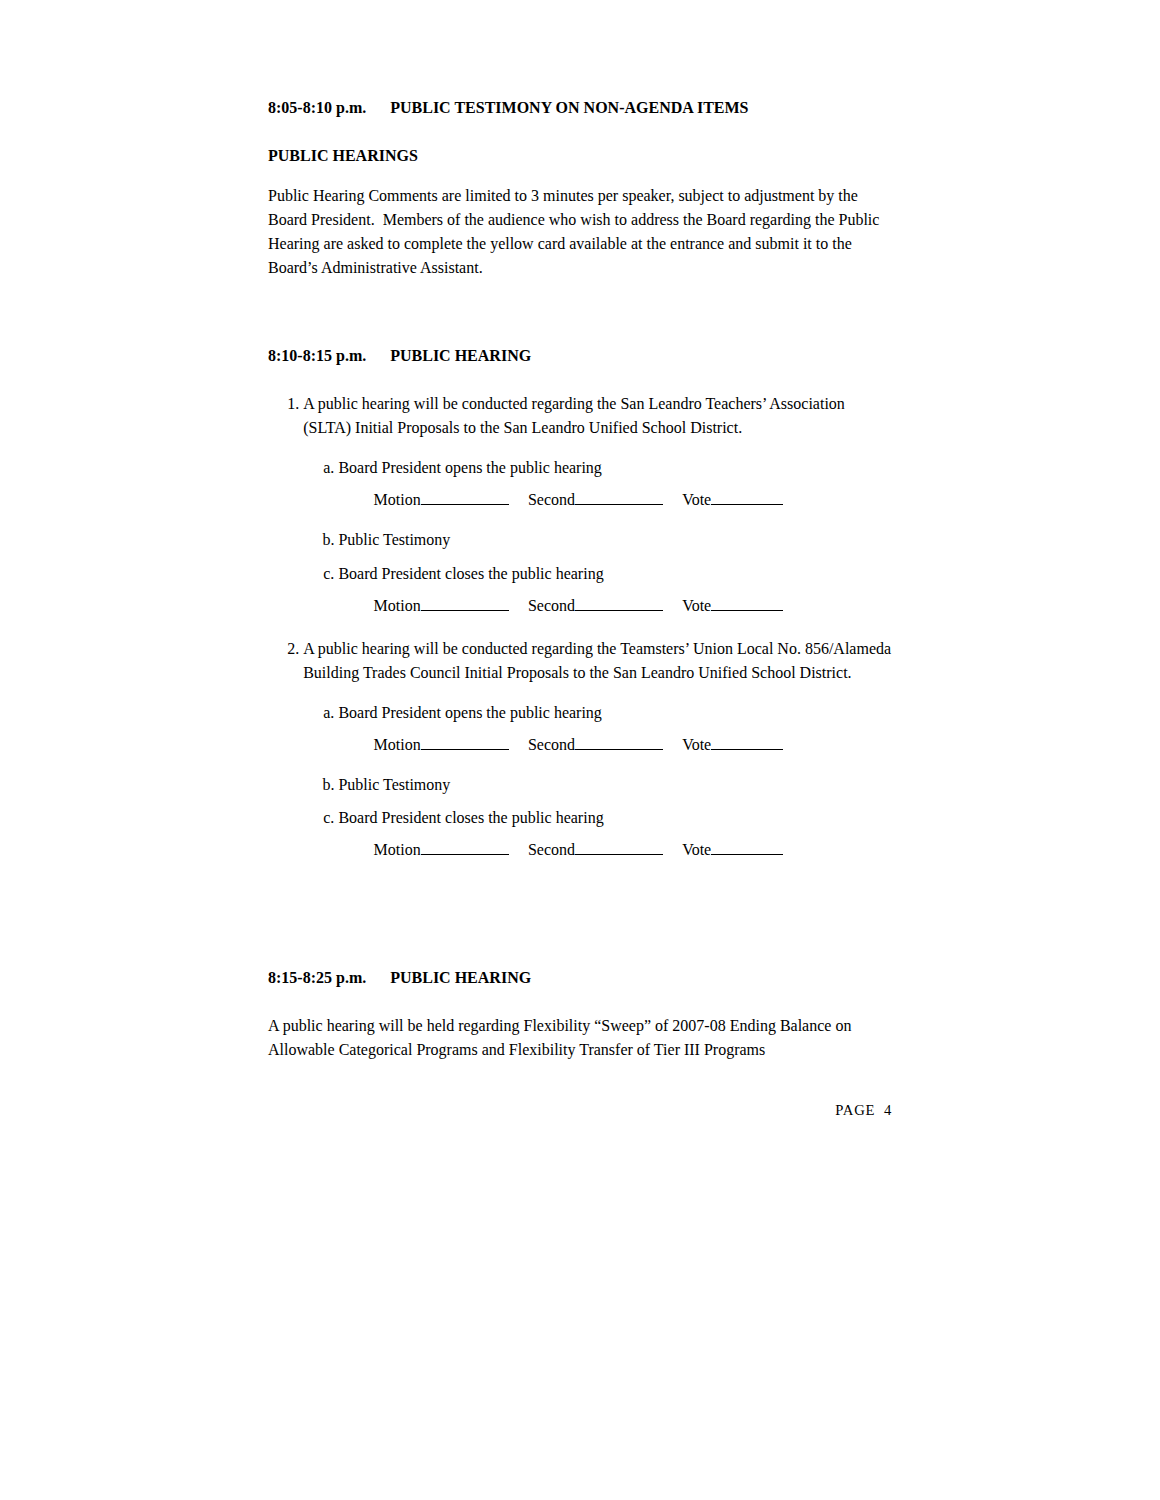8:05-8:10 p.m. PUBLIC TESTIMONY ON NON-AGENDA ITEMS
PUBLIC HEARINGS
Public Hearing Comments are limited to 3 minutes per speaker, subject to adjustment by the Board President. Members of the audience who wish to address the Board regarding the Public Hearing are asked to complete the yellow card available at the entrance and submit it to the Board’s Administrative Assistant.
8:10-8:15 p.m. PUBLIC HEARING
A public hearing will be conducted regarding the San Leandro Teachers’ Association (SLTA) Initial Proposals to the San Leandro Unified School District.
Board President opens the public hearing
Motion Second Vote
Public Testimony
Board President closes the public hearing
Motion Second Vote
A public hearing will be conducted regarding the Teamsters’ Union Local No. 856/Alameda Building Trades Council Initial Proposals to the San Leandro Unified School District.
Board President opens the public hearing
Motion Second Vote
Public Testimony
Board President closes the public hearing
Motion Second Vote
8:15-8:25 p.m. PUBLIC HEARING
A public hearing will be held regarding Flexibility “Sweep” of 2007-08 Ending Balance on Allowable Categorical Programs and Flexibility Transfer of Tier III Programs
PAGE 4